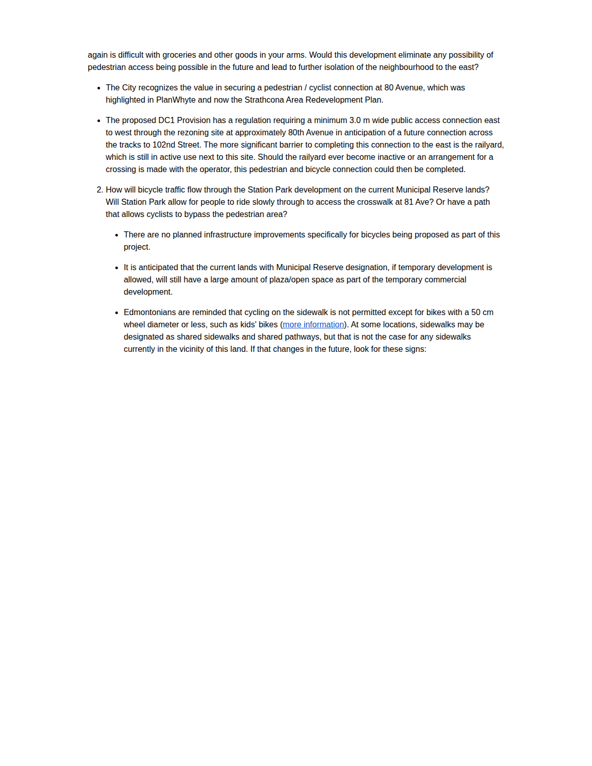again is difficult with groceries and other goods in your arms. Would this development eliminate any possibility of pedestrian access being possible in the future and lead to further isolation of the neighbourhood to the east?
The City recognizes the value in securing a pedestrian / cyclist connection at 80 Avenue, which was highlighted in PlanWhyte and now the Strathcona Area Redevelopment Plan.
The proposed DC1 Provision has a regulation requiring a minimum 3.0 m wide public access connection east to west through the rezoning site at approximately 80th Avenue in anticipation of a future connection across the tracks to 102nd Street. The more significant barrier to completing this connection to the east is the railyard, which is still in active use next to this site. Should the railyard ever become inactive or an arrangement for a crossing is made with the operator, this pedestrian and bicycle connection could then be completed.
How will bicycle traffic flow through the Station Park development on the current Municipal Reserve lands? Will Station Park allow for people to ride slowly through to access the crosswalk at 81 Ave? Or have a path that allows cyclists to bypass the pedestrian area?
There are no planned infrastructure improvements specifically for bicycles being proposed as part of this project.
It is anticipated that the current lands with Municipal Reserve designation, if temporary development is allowed, will still have a large amount of plaza/open space as part of the temporary commercial development.
Edmontonians are reminded that cycling on the sidewalk is not permitted except for bikes with a 50 cm wheel diameter or less, such as kids' bikes (more information). At some locations, sidewalks may be designated as shared sidewalks and shared pathways, but that is not the case for any sidewalks currently in the vicinity of this land. If that changes in the future, look for these signs: